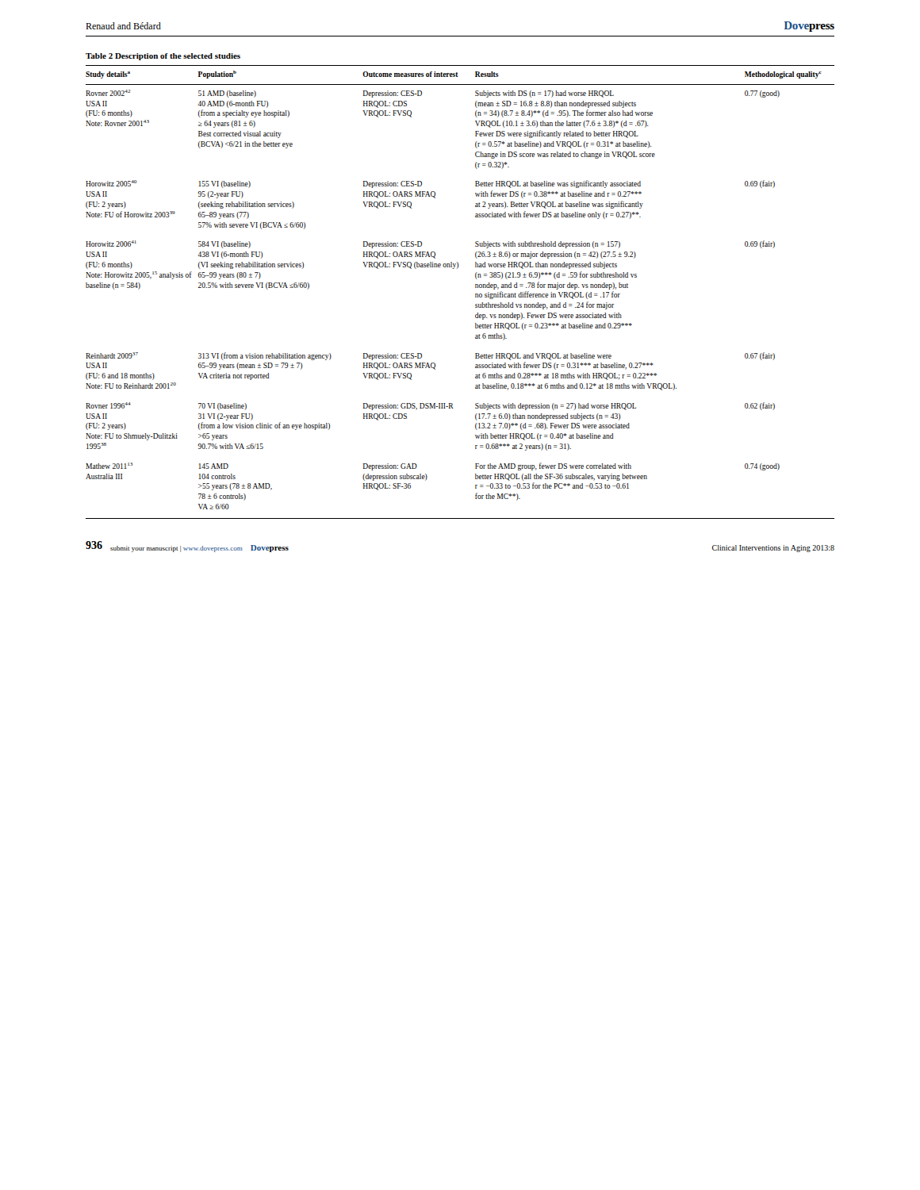Renaud and Bédard
Dove press
Table 2 Description of the selected studies
| Study details a | Population b | Outcome measures of interest | Results | Methodological quality c |
| --- | --- | --- | --- | --- |
| Rovner 2002 42 USA II (FU: 6 months) Note: Rovner 2001 43 | 51 AMD (baseline) 40 AMD (6-month FU) (from a specialty eye hospital) ≥ 64 years (81 ± 6) Best corrected visual acuity (BCVA) <6/21 in the better eye | Depression: CES-D HRQOL: CDS VRQOL: FVSQ | Subjects with DS (n = 17) had worse HRQOL (mean ± SD = 16.8 ± 8.8) than nondepressed subjects (n = 34) (8.7 ± 8.4)** (d = .95). The former also had worse VRQOL (10.1 ± 3.6) than the latter (7.6 ± 3.8)* (d = .67). Fewer DS were significantly related to better HRQOL (r = 0.57* at baseline) and VRQOL (r = 0.31* at baseline). Change in DS score was related to change in VRQOL score (r = 0.32)*. | 0.77 (good) |
| Horowitz 2005 40 USA II (FU: 2 years) Note: FU of Horowitz 2003 39 | 155 VI (baseline) 95 (2-year FU) (seeking rehabilitation services) 65–89 years (77) 57% with severe VI (BCVA ≤ 6/60) | Depression: CES-D HRQOL: OARS MFAQ VRQOL: FVSQ | Better HRQOL at baseline was significantly associated with fewer DS (r = 0.38*** at baseline and r = 0.27*** at 2 years). Better VRQOL at baseline was significantly associated with fewer DS at baseline only (r = 0.27)**. | 0.69 (fair) |
| Horowitz 2006 41 USA II (FU: 6 months) Note: Horowitz 2005, 15 analysis of baseline (n = 584) | 584 VI (baseline) 438 VI (6-month FU) (VI seeking rehabilitation services) 65–99 years (80 ± 7) 20.5% with severe VI (BCVA ≤6/60) | Depression: CES-D HRQOL: OARS MFAQ VRQOL: FVSQ (baseline only) | Subjects with subthreshold depression (n = 157) (26.3 ± 8.6) or major depression (n = 42) (27.5 ± 9.2) had worse HRQOL than nondepressed subjects (n = 385) (21.9 ± 6.9)*** (d = .59 for subthreshold vs nondep, and d = .78 for major dep. vs nondep), but no significant difference in VRQOL (d = .17 for subthreshold vs nondep, and d = .24 for major dep. vs nondep). Fewer DS were associated with better HRQOL (r = 0.23*** at baseline and 0.29*** at 6 mths). | 0.69 (fair) |
| Reinhardt 2009 37 USA II (FU: 6 and 18 months) Note: FU to Reinhardt 2001 20 | 313 VI (from a vision rehabilitation agency) 65–99 years (mean ± SD = 79 ± 7) VA criteria not reported | Depression: CES-D HRQOL: OARS MFAQ VRQOL: FVSQ | Better HRQOL and VRQOL at baseline were associated with fewer DS (r = 0.31*** at baseline, 0.27*** at 6 mths and 0.28*** at 18 mths with HRQOL; r = 0.22*** at baseline, 0.18*** at 6 mths and 0.12* at 18 mths with VRQOL). | 0.67 (fair) |
| Rovner 1996 44 USA II (FU: 2 years) Note: FU to Shmuely-Dulitzki 1995 38 | 70 VI (baseline) 31 VI (2-year FU) (from a low vision clinic of an eye hospital) >65 years 90.7% with VA ≤6/15 | Depression: GDS, DSM-III-R HRQOL: CDS | Subjects with depression (n = 27) had worse HRQOL (17.7 ± 6.0) than nondepressed subjects (n = 43) (13.2 ± 7.0)** (d = .68). Fewer DS were associated with better HRQOL (r = 0.40* at baseline and r = 0.68*** at 2 years) (n = 31). | 0.62 (fair) |
| Mathew 2011 13 Australia III | 145 AMD 104 controls >55 years (78 ± 8 AMD, 78 ± 6 controls) VA ≥ 6/60 | Depression: GAD (depression subscale) HRQOL: SF-36 | For the AMD group, fewer DS were correlated with better HRQOL (all the SF-36 subscales, varying between r = −0.33 to −0.53 for the PC** and −0.53 to −0.61 for the MC**). | 0.74 (good) |
936
submit your manuscript | www.dovepress.com
Dovepress
Clinical Interventions in Aging 2013:8